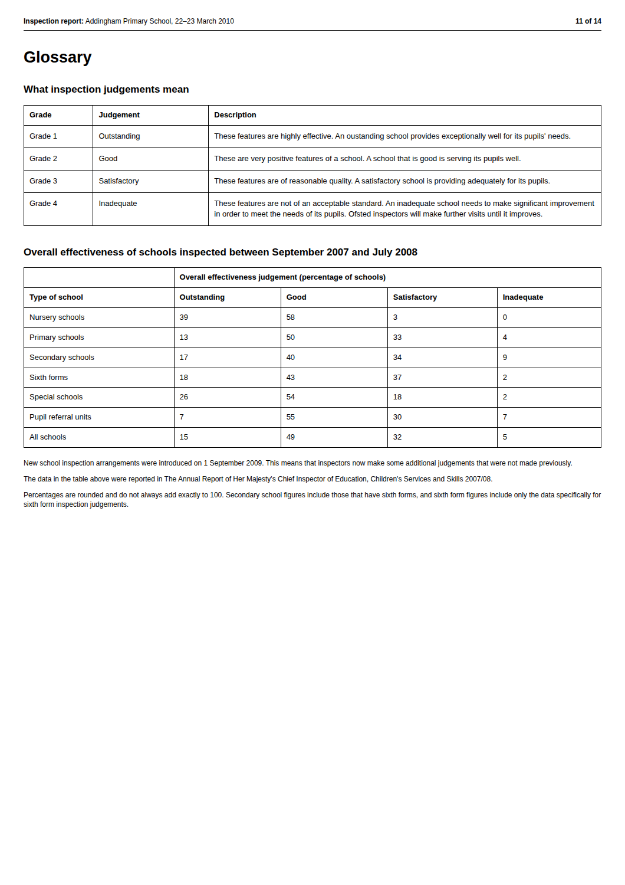Inspection report: Addingham Primary School, 22–23 March 2010
11 of 14
Glossary
What inspection judgements mean
| Grade | Judgement | Description |
| --- | --- | --- |
| Grade 1 | Outstanding | These features are highly effective. An oustanding school provides exceptionally well for its pupils' needs. |
| Grade 2 | Good | These are very positive features of a school. A school that is good is serving its pupils well. |
| Grade 3 | Satisfactory | These features are of reasonable quality. A satisfactory school is providing adequately for its pupils. |
| Grade 4 | Inadequate | These features are not of an acceptable standard. An inadequate school needs to make significant improvement in order to meet the needs of its pupils. Ofsted inspectors will make further visits until it improves. |
Overall effectiveness of schools inspected between September 2007 and July 2008
| | Overall effectiveness judgement (percentage of schools) |
| --- | --- |
| Type of school | Outstanding | Good | Satisfactory | Inadequate |
| Nursery schools | 39 | 58 | 3 | 0 |
| Primary schools | 13 | 50 | 33 | 4 |
| Secondary schools | 17 | 40 | 34 | 9 |
| Sixth forms | 18 | 43 | 37 | 2 |
| Special schools | 26 | 54 | 18 | 2 |
| Pupil referral units | 7 | 55 | 30 | 7 |
| All schools | 15 | 49 | 32 | 5 |
New school inspection arrangements were introduced on 1 September 2009. This means that inspectors now make some additional judgements that were not made previously.
The data in the table above were reported in The Annual Report of Her Majesty's Chief Inspector of Education, Children's Services and Skills 2007/08.
Percentages are rounded and do not always add exactly to 100. Secondary school figures include those that have sixth forms, and sixth form figures include only the data specifically for sixth form inspection judgements.